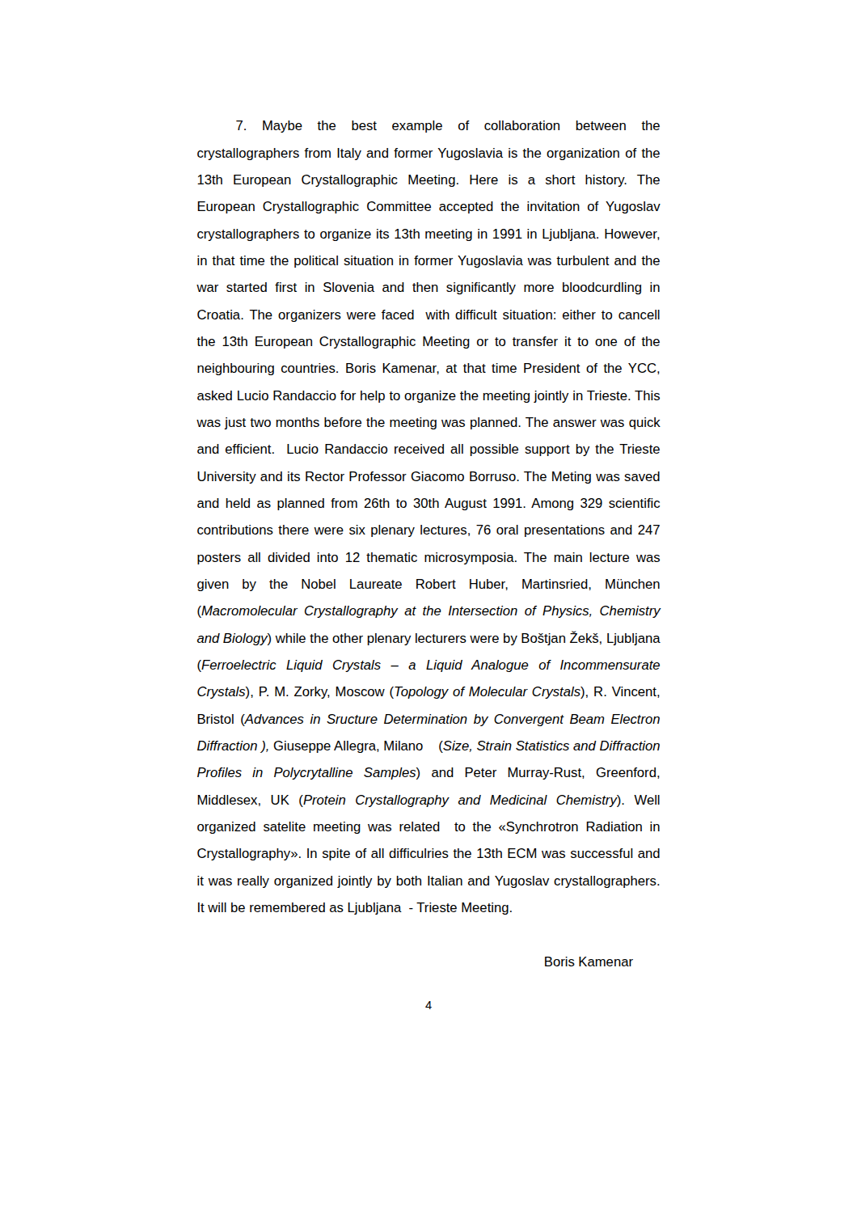7. Maybe the best example of collaboration between the crystallographers from Italy and former Yugoslavia is the organization of the 13th European Crystallographic Meeting. Here is a short history. The European Crystallographic Committee accepted the invitation of Yugoslav crystallographers to organize its 13th meeting in 1991 in Ljubljana. However, in that time the political situation in former Yugoslavia was turbulent and the war started first in Slovenia and then significantly more bloodcurdling in Croatia. The organizers were faced with difficult situation: either to cancell the 13th European Crystallographic Meeting or to transfer it to one of the neighbouring countries. Boris Kamenar, at that time President of the YCC, asked Lucio Randaccio for help to organize the meeting jointly in Trieste. This was just two months before the meeting was planned. The answer was quick and efficient. Lucio Randaccio received all possible support by the Trieste University and its Rector Professor Giacomo Borruso. The Meting was saved and held as planned from 26th to 30th August 1991. Among 329 scientific contributions there were six plenary lectures, 76 oral presentations and 247 posters all divided into 12 thematic microsymposia. The main lecture was given by the Nobel Laureate Robert Huber, Martinsried, München (Macromolecular Crystallography at the Intersection of Physics, Chemistry and Biology) while the other plenary lecturers were by Boštjan Žekš, Ljubljana (Ferroelectric Liquid Crystals – a Liquid Analogue of Incommensurate Crystals), P. M. Zorky, Moscow (Topology of Molecular Crystals), R. Vincent, Bristol (Advances in Sructure Determination by Convergent Beam Electron Diffraction ), Giuseppe Allegra, Milano (Size, Strain Statistics and Diffraction Profiles in Polycrytalline Samples) and Peter Murray-Rust, Greenford, Middlesex, UK (Protein Crystallography and Medicinal Chemistry). Well organized satelite meeting was related to the «Synchrotron Radiation in Crystallography». In spite of all difficulries the 13th ECM was successful and it was really organized jointly by both Italian and Yugoslav crystallographers. It will be remembered as Ljubljana - Trieste Meeting.
Boris Kamenar
4